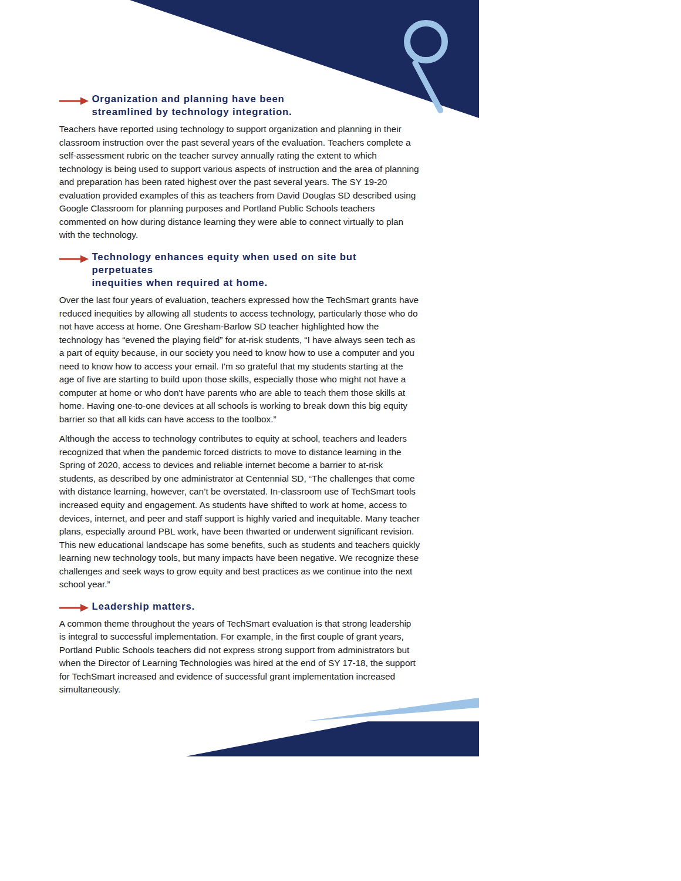Organization and planning have been
streamlined by technology integration.
Teachers have reported using technology to support organization and planning in their classroom instruction over the past several years of the evaluation. Teachers complete a self-assessment rubric on the teacher survey annually rating the extent to which technology is being used to support various aspects of instruction and the area of planning and preparation has been rated highest over the past several years. The SY 19-20 evaluation provided examples of this as teachers from David Douglas SD described using Google Classroom for planning purposes and Portland Public Schools teachers commented on how during distance learning they were able to connect virtually to plan with the technology.
Technology enhances equity when used on site but perpetuates
inequities when required at home.
Over the last four years of evaluation, teachers expressed how the TechSmart grants have reduced inequities by allowing all students to access technology, particularly those who do not have access at home. One Gresham-Barlow SD teacher highlighted how the technology has “evened the playing field” for at-risk students, “I have always seen tech as a part of equity because, in our society you need to know how to use a computer and you need to know how to access your email. I'm so grateful that my students starting at the age of five are starting to build upon those skills, especially those who might not have a computer at home or who don't have parents who are able to teach them those skills at home. Having one-to-one devices at all schools is working to break down this big equity barrier so that all kids can have access to the toolbox.”
Although the access to technology contributes to equity at school, teachers and leaders recognized that when the pandemic forced districts to move to distance learning in the Spring of 2020, access to devices and reliable internet become a barrier to at-risk students, as described by one administrator at Centennial SD, “The challenges that come with distance learning, however, can’t be overstated. In-classroom use of TechSmart tools increased equity and engagement. As students have shifted to work at home, access to devices, internet, and peer and staff support is highly varied and inequitable. Many teacher plans, especially around PBL work, have been thwarted or underwent significant revision. This new educational landscape has some benefits, such as students and teachers quickly learning new technology tools, but many impacts have been negative. We recognize these challenges and seek ways to grow equity and best practices as we continue into the next school year.”
Leadership matters.
A common theme throughout the years of TechSmart evaluation is that strong leadership
is integral to successful implementation. For example, in the first couple of grant years, Portland Public Schools teachers did not express strong support from administrators but when the Director of Learning Technologies was hired at the end of SY 17-18, the support for TechSmart increased and evidence of successful grant implementation increased simultaneously.
6